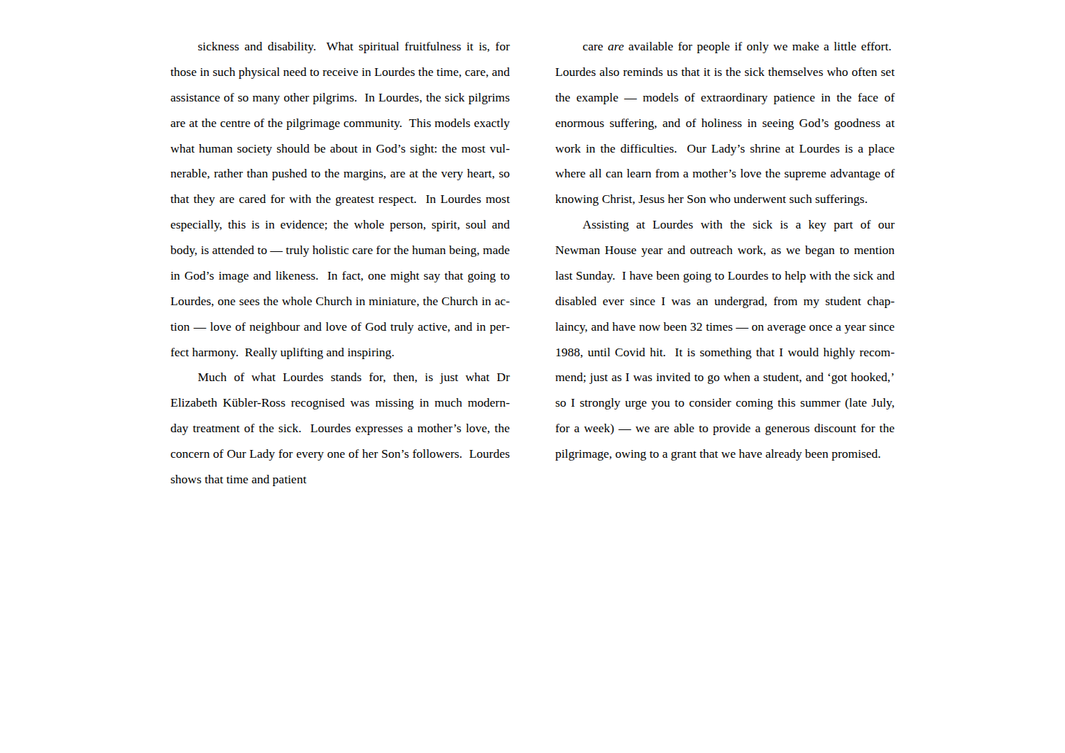sickness and disability. What spiritual fruitfulness it is, for those in such physical need to receive in Lourdes the time, care, and assistance of so many other pilgrims. In Lourdes, the sick pilgrims are at the centre of the pilgrimage community. This models exactly what human society should be about in God’s sight: the most vulnerable, rather than pushed to the margins, are at the very heart, so that they are cared for with the greatest respect. In Lourdes most especially, this is in evidence; the whole person, spirit, soul and body, is attended to — truly holistic care for the human being, made in God’s image and likeness. In fact, one might say that going to Lourdes, one sees the whole Church in miniature, the Church in action — love of neighbour and love of God truly active, and in perfect harmony. Really uplifting and inspiring.
Much of what Lourdes stands for, then, is just what Dr Elizabeth Kübler-Ross recognised was missing in much modern-day treatment of the sick. Lourdes expresses a mother’s love, the concern of Our Lady for every one of her Son’s followers. Lourdes shows that time and patient
care are available for people if only we make a little effort. Lourdes also reminds us that it is the sick themselves who often set the example — models of extraordinary patience in the face of enormous suffering, and of holiness in seeing God’s goodness at work in the difficulties. Our Lady’s shrine at Lourdes is a place where all can learn from a mother’s love the supreme advantage of knowing Christ, Jesus her Son who underwent such sufferings.
Assisting at Lourdes with the sick is a key part of our Newman House year and outreach work, as we began to mention last Sunday. I have been going to Lourdes to help with the sick and disabled ever since I was an undergrad, from my student chaplaincy, and have now been 32 times — on average once a year since 1988, until Covid hit. It is something that I would highly recommend; just as I was invited to go when a student, and ‘got hooked,’ so I strongly urge you to consider coming this summer (late July, for a week) — we are able to provide a generous discount for the pilgrimage, owing to a grant that we have already been promised.